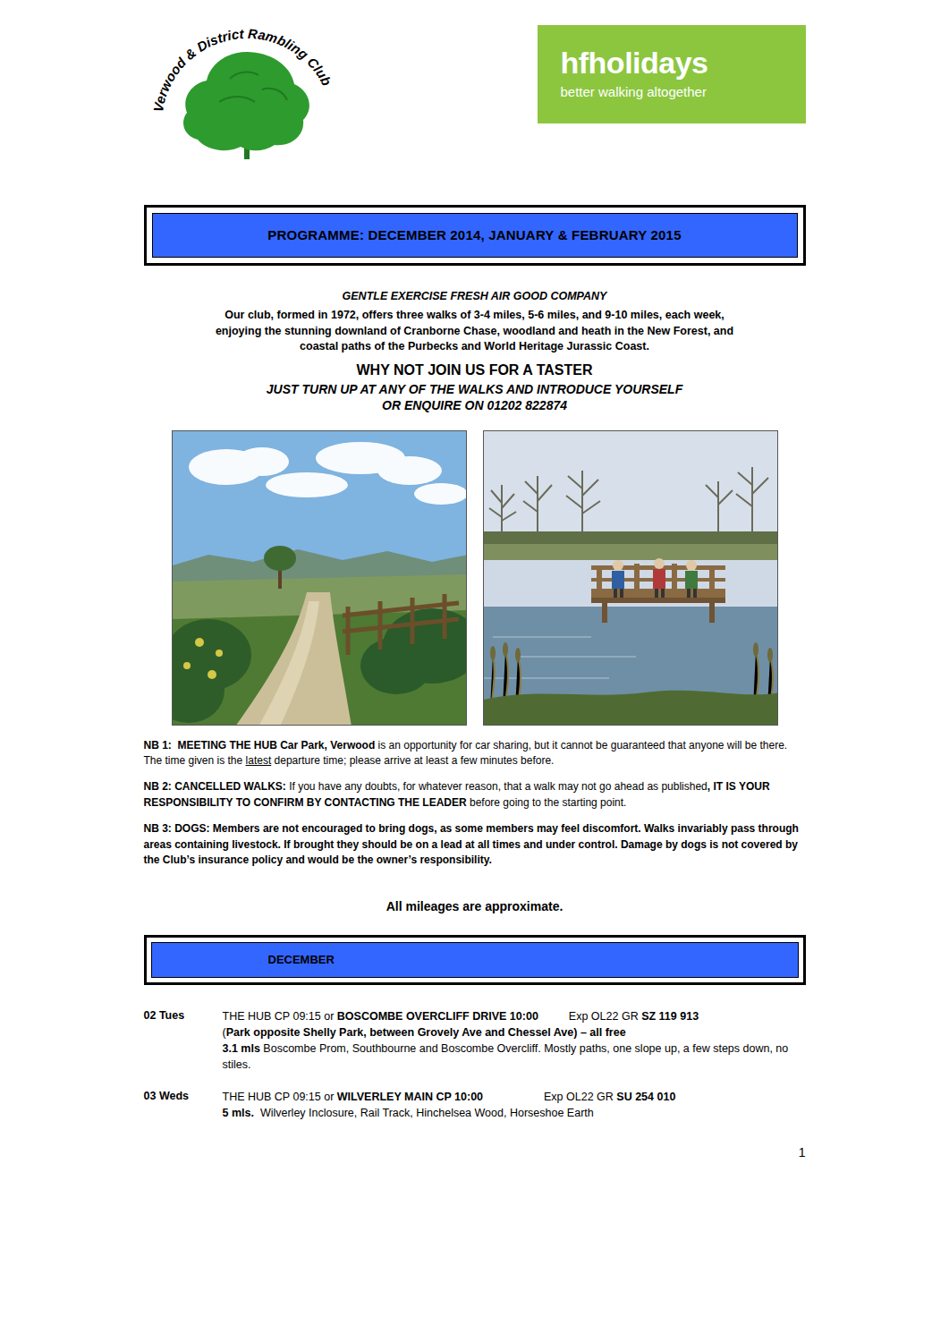Verwood & District Rambling Club
hfholidays
better walking altogether
PROGRAMME: DECEMBER 2014, JANUARY & FEBRUARY 2015
GENTLE EXERCISE FRESH AIR GOOD COMPANY
Our club, formed in 1972, offers three walks of 3-4 miles, 5-6 miles, and 9-10 miles, each week,
enjoying the stunning downland of Cranborne Chase, woodland and heath in the New Forest, and
coastal paths of the Purbecks and World Heritage Jurassic Coast.
WHY NOT JOIN US FOR A TASTER
JUST TURN UP AT ANY OF THE WALKS AND INTRODUCE YOURSELF
OR ENQUIRE ON 01202 822874
NB 1: MEETING THE HUB Car Park, Verwood is an opportunity for car sharing, but it cannot be guaranteed that anyone will be there. The time given is the latest departure time; please arrive at least a few minutes before.
NB 2: CANCELLED WALKS: If you have any doubts, for whatever reason, that a walk may not go ahead as published, IT IS YOUR RESPONSIBILITY TO CONFIRM BY CONTACTING THE LEADER before going to the starting point.
NB 3: DOGS: Members are not encouraged to bring dogs, as some members may feel discomfort. Walks invariably pass through areas containing livestock. If brought they should be on a lead at all times and under control. Damage by dogs is not covered by the Club’s insurance policy and would be the owner’s responsibility.
All mileages are approximate.
DECEMBER
02 Tues
THE HUB CP 09:15 or BOSCOMBE OVERCLIFF DRIVE 10:00 Exp OL22 GR SZ 119 913 (Park opposite Shelly Park, between Grovely Ave and Chessel Ave) – all free 3.1 mls Boscombe Prom, Southbourne and Boscombe Overcliff. Mostly paths, one slope up, a few steps down, no stiles.
03 Weds
THE HUB CP 09:15 or WILVERLEY MAIN CP 10:00 Exp OL22 GR SU 254 010 5 mls. Wilverley Inclosure, Rail Track, Hinchelsea Wood, Horseshoe Earth
1